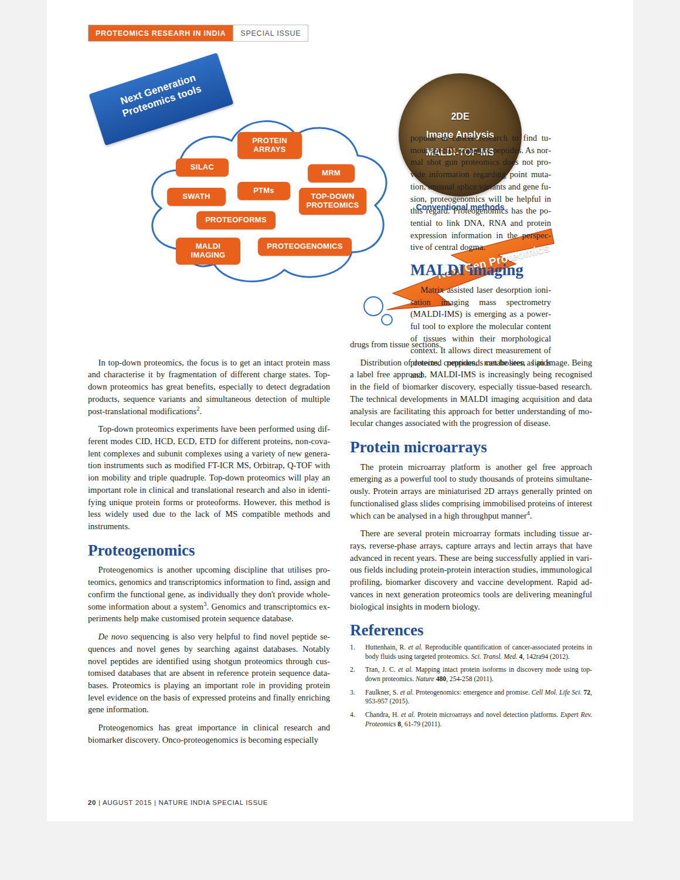PROTEOMICS RESEARH IN INDIA
SPECIAL ISSUE
Next Generation
Proteomics tools
PROTEIN
ARRAYS
SILAC
MRM
SWATH
PTMs
TOP-DOWN
PROTEOMICS
PROTEOFORMS
MALDI
IMAGING
PROTEOGENOMICS
2DE
Image Analysis
MALDI-TOF-MS
Conventional methods
Next Gen Proteomics
popular in cancer research to find tumour specific signature peptides. As normal shot gun proteomics does not provide information regarding point mutation, unusual splice variants and gene fusion, proteogenomics will be helpful in this regard. Proteogenomics has the potential to link DNA, RNA and protein expression information in the perspective of central dogma.
MALDI imaging
Matrix assisted laser desorption ionisation imaging mass spectrometry (MALDI-IMS) is emerging as a powerful tool to explore the molecular content of tissues within their morphological context. It allows direct measurement of proteins, peptides, metabolites, lipids and
drugs from tissue sections.
In top-down proteomics, the focus is to get an intact protein mass and characterise it by fragmentation of different charge states. Top-down proteomics has great benefits, especially to detect degradation products, sequence variants and simultaneous detection of multiple post-translational modifications2.
Top-down proteomics experiments have been performed using different modes CID, HCD, ECD, ETD for different proteins, non-covalent complexes and subunit complexes using a variety of new generation instruments such as modified FT-ICR MS, Orbitrap, Q-TOF with ion mobility and triple quadruple. Top-down proteomics will play an important role in clinical and translational research and also in identifying unique protein forms or proteoforms. However, this method is less widely used due to the lack of MS compatible methods and instruments.
Proteogenomics
Proteogenomics is another upcoming discipline that utilises proteomics, genomics and transcriptomics information to find, assign and confirm the functional gene, as individually they don't provide wholesome information about a system3. Genomics and transcriptomics experiments help make customised protein sequence database.
De novo sequencing is also very helpful to find novel peptide sequences and novel genes by searching against databases. Notably novel peptides are identified using shotgun proteomics through customised databases that are absent in reference protein sequence databases. Proteomics is playing an important role in providing protein level evidence on the basis of expressed proteins and finally enriching gene information.
Proteogenomics has great importance in clinical research and biomarker discovery. Onco-proteogenomics is becoming especially
Distribution of detected compounds can be seen as an image. Being a label free approach, MALDI-IMS is increasingly being recognised in the field of biomarker discovery, especially tissue-based research. The technical developments in MALDI imaging acquisition and data analysis are facilitating this approach for better understanding of molecular changes associated with the progression of disease.
Protein microarrays
The protein microarray platform is another gel free approach emerging as a powerful tool to study thousands of proteins simultaneously. Protein arrays are miniaturised 2D arrays generally printed on functionalised glass slides comprising immobilised proteins of interest which can be analysed in a high throughput manner4.
There are several protein microarray formats including tissue arrays, reverse-phase arrays, capture arrays and lectin arrays that have advanced in recent years. These are being successfully applied in various fields including protein-protein interaction studies, immunological profiling, biomarker discovery and vaccine development. Rapid advances in next generation proteomics tools are delivering meaningful biological insights in modern biology.
References
Huttenhain, R. et al. Reproducible quantification of cancer-associated proteins in body fluids using targeted proteomics. Sci. Transl. Med. 4, 142ra94 (2012).
Tran, J. C. et al. Mapping intact protein isoforms in discovery mode using top-down proteomics. Nature 480, 254-258 (2011).
Faulkner, S. et al. Proteogenomics: emergence and promise. Cell Mol. Life Sci. 72, 953-957 (2015).
Chandra, H. et al. Protein microarrays and novel detection platforms. Expert Rev. Proteomics 8, 61-79 (2011).
20 | AUGUST 2015 | NATURE INDIA SPECIAL ISSUE